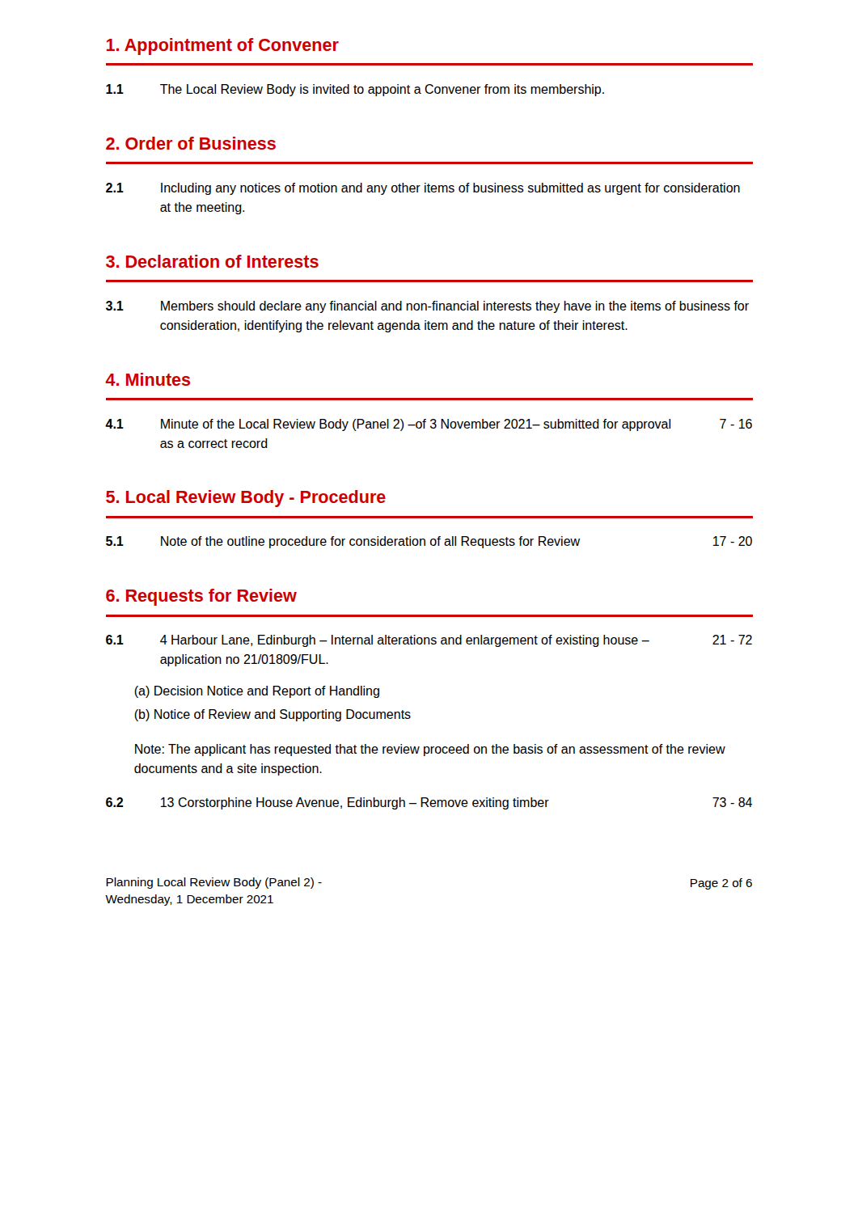1. Appointment of Convener
1.1
The Local Review Body is invited to appoint a Convener from its membership.
2. Order of Business
2.1
Including any notices of motion and any other items of business submitted as urgent for consideration at the meeting.
3. Declaration of Interests
3.1
Members should declare any financial and non-financial interests they have in the items of business for consideration, identifying the relevant agenda item and the nature of their interest.
4. Minutes
4.1
Minute of the Local Review Body (Panel 2) –of 3 November 2021– submitted for approval as a correct record
7 - 16
5. Local Review Body - Procedure
5.1
Note of the outline procedure for consideration of all Requests for Review
17 - 20
6. Requests for Review
6.1
4 Harbour Lane, Edinburgh – Internal alterations and enlargement of existing house – application no 21/01809/FUL.
21 - 72
(a) Decision Notice and Report of Handling
(b) Notice of Review and Supporting Documents
Note: The applicant has requested that the review proceed on the basis of an assessment of the review documents and a site inspection.
6.2
13 Corstorphine House Avenue, Edinburgh – Remove exiting timber
73 - 84
Planning Local Review Body (Panel 2) -
Wednesday, 1 December 2021
Page 2 of 6